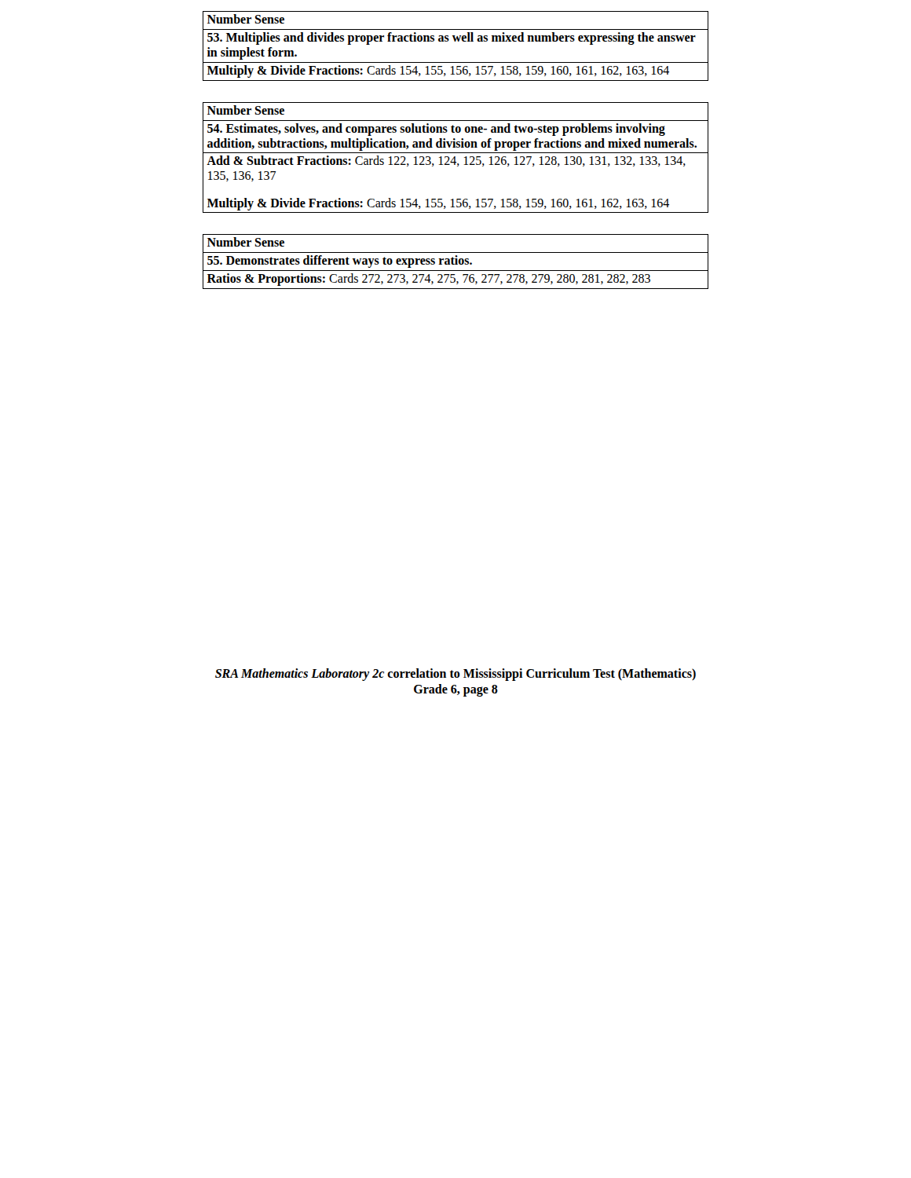| Number Sense |
| 53. Multiplies and divides proper fractions as well as mixed numbers expressing the answer in simplest form. |
| Multiply & Divide Fractions: Cards 154, 155, 156, 157, 158, 159, 160, 161, 162, 163, 164 |
| Number Sense |
| 54. Estimates, solves, and compares solutions to one- and two-step problems involving addition, subtractions, multiplication, and division of proper fractions and mixed numerals. |
| Add & Subtract Fractions: Cards 122, 123, 124, 125, 126, 127, 128, 130, 131, 132, 133, 134, 135, 136, 137 Multiply & Divide Fractions: Cards 154, 155, 156, 157, 158, 159, 160, 161, 162, 163, 164 |
| Number Sense |
| 55. Demonstrates different ways to express ratios. |
| Ratios & Proportions: Cards 272, 273, 274, 275, 76, 277, 278, 279, 280, 281, 282, 283 |
SRA Mathematics Laboratory 2c correlation to Mississippi Curriculum Test (Mathematics)
Grade 6, page 8